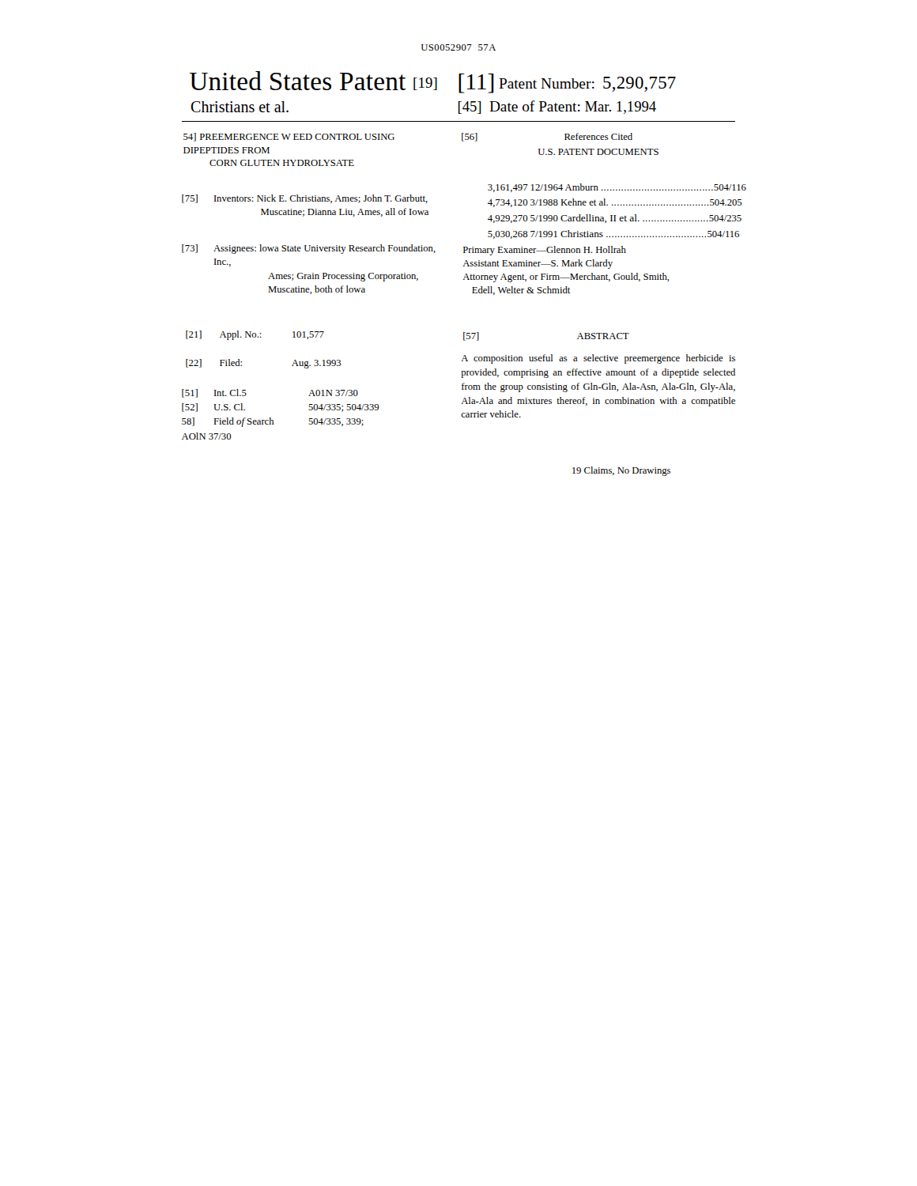US0052907 57A
United States Patent [19]
Christians et al.
[11] Patent Number: 5,290,757
[45] Date of Patent: Mar. 1,1994
54] PREEMERGENCE W EED CONTROL USING DIPEPTIDES FROM CORN GLUTEN HYDROLYSATE
[75]
Inventors: Nick E. Christians, Ames; John T. Garbutt, Muscatine; Dianna Liu, Ames, all of Iowa
[73]
Assignees: lowa State University Research Foundation, Inc., Ames; Grain Processing Corporation, Muscatine, both of lowa
[21]
Appl. No.:
101,577
[22]
Filed:
Aug. 3.1993
[51]
Int. Cl.5
A01N 37/30
[52]
U.S. Cl.
504/335; 504/339
58]
Field of Search
504/335, 339;
AOlN 37/30
[56]
References Cited
U.S. PATENT DOCUMENTS
3,161,497 12/1964 Amburn ....................................... 504/116
4,734,120 3/1988 Kehne et al. .................................. 504.205
4,929,270 5/1990 Cardellina, II et al. ....................... 504/235
5,030,268 7/1991 Christians ................................... 504/116
Primary Examiner—Glennon H. Hollrah
Assistant Examiner—S. Mark Clardy
Attorney Agent, or Firm—Merchant, Gould, Smith, Edell, Welter & Schmidt
[57] ABSTRACT
A composition useful as a selective preemergence herbicide is provided, comprising an effective amount of a dipeptide selected from the group consisting of Gln-Gln, Ala-Asn, Ala-Gln, Gly-Ala, Ala-Ala and mixtures thereof, in combination with a compatible carrier vehicle.
19 Claims, No Drawings